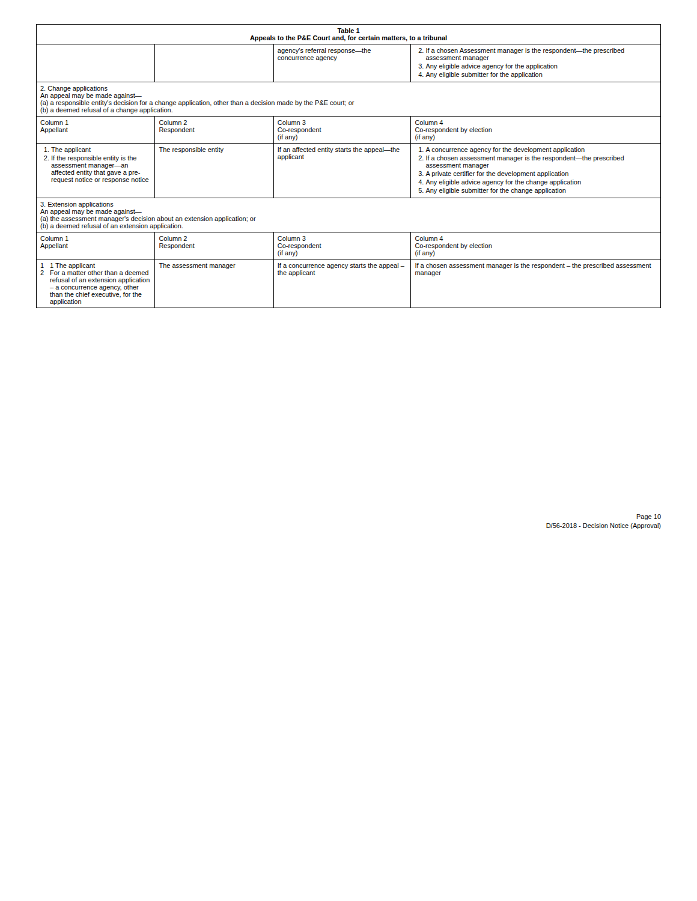| Table 1 |
| Appeals to the P&E Court and, for certain matters, to a tribunal |
| | | agency's referral response—the concurrence agency | If a chosen Assessment manager is the respondent—the prescribed assessment manager Any eligible advice agency for the application Any eligible submitter for the application |
| 2. Change applications An appeal may be made against— (a) a responsible entity's decision for a change application, other than a decision made by the P&E court; or (b) a deemed refusal of a change application. |
| Column 1 Appellant | Column 2 Respondent | Column 3 Co-respondent (if any) | Column 4 Co-respondent by election (if any) |
| The applicant If the responsible entity is the assessment manager—an affected entity that gave a pre-request notice or response notice | The responsible entity | If an affected entity starts the appeal—the applicant | A concurrence agency for the development application If a chosen assessment manager is the respondent—the prescribed assessment manager A private certifier for the development application Any eligible advice agency for the change application Any eligible submitter for the change application |
| 3. Extension applications An appeal may be made against— (a) the assessment manager's decision about an extension application; or (b) a deemed refusal of an extension application. |
| Column 1 Appellant | Column 2 Respondent | Column 3 Co-respondent (if any) | Column 4 Co-respondent by election (if any) |
| / 1 / 1 The applicant / / 2 / For a matter other than a deemed refusal of an extension application – a concurrence agency, other than the chief executive, for the application / | The assessment manager | If a concurrence agency starts the appeal – the applicant | If a chosen assessment manager is the respondent – the prescribed assessment manager |
Page 10
D/56-2018 - Decision Notice (Approval)